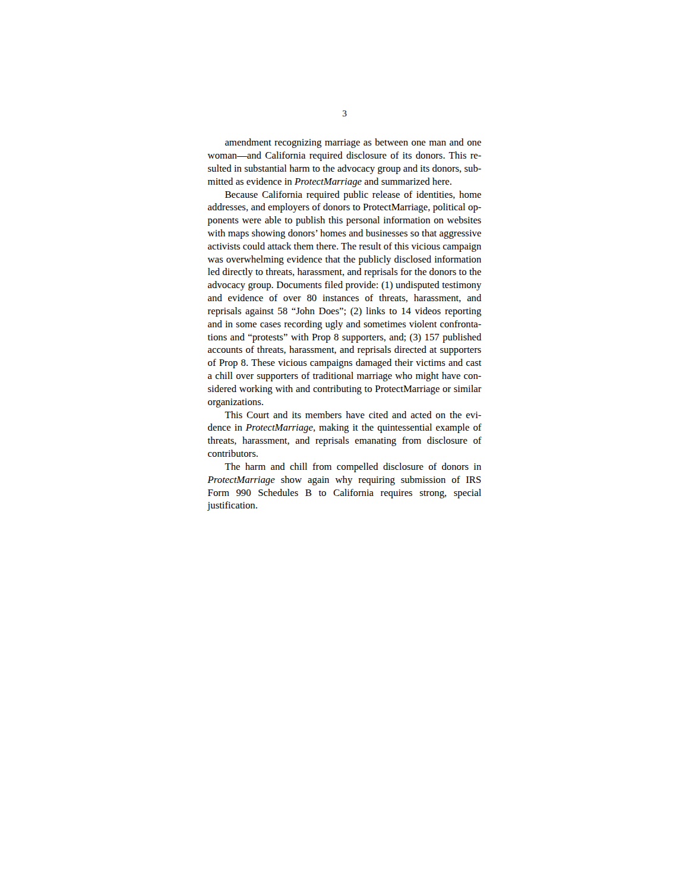3
amendment recognizing marriage as between one man and one woman—and California required disclosure of its donors. This resulted in substantial harm to the advocacy group and its donors, submitted as evidence in ProtectMarriage and summarized here.
Because California required public release of identities, home addresses, and employers of donors to ProtectMarriage, political opponents were able to publish this personal information on websites with maps showing donors’ homes and businesses so that aggressive activists could attack them there. The result of this vicious campaign was overwhelming evidence that the publicly disclosed information led directly to threats, harassment, and reprisals for the donors to the advocacy group. Documents filed provide: (1) undisputed testimony and evidence of over 80 instances of threats, harassment, and reprisals against 58 “John Does”; (2) links to 14 videos reporting and in some cases recording ugly and sometimes violent confrontations and “protests” with Prop 8 supporters, and; (3) 157 published accounts of threats, harassment, and reprisals directed at supporters of Prop 8. These vicious campaigns damaged their victims and cast a chill over supporters of traditional marriage who might have considered working with and contributing to ProtectMarriage or similar organizations.
This Court and its members have cited and acted on the evidence in ProtectMarriage, making it the quintessential example of threats, harassment, and reprisals emanating from disclosure of contributors.
The harm and chill from compelled disclosure of donors in ProtectMarriage show again why requiring submission of IRS Form 990 Schedules B to California requires strong, special justification.